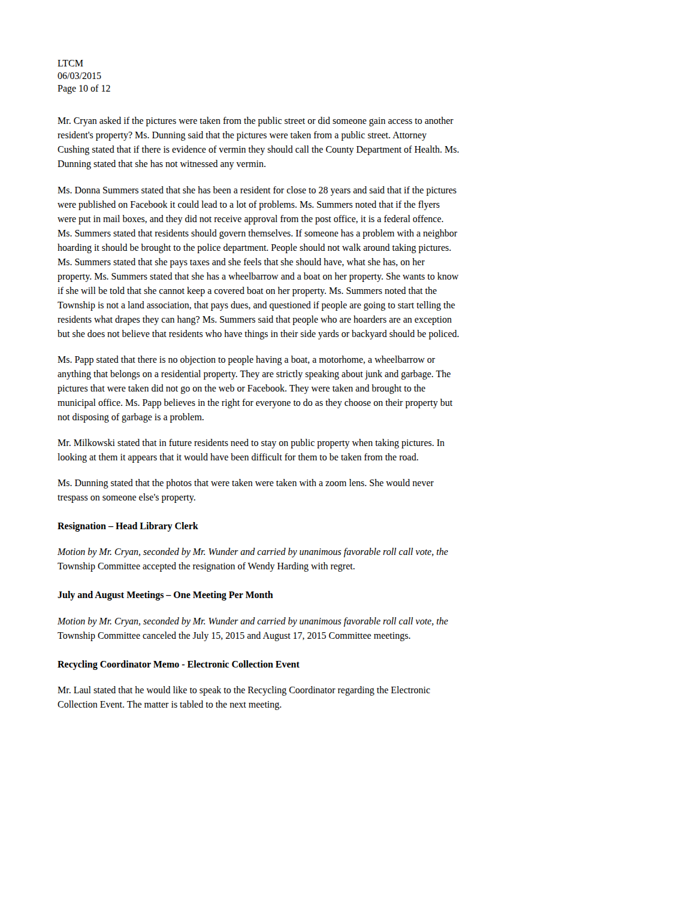LTCM
06/03/2015
Page 10 of 12
Mr. Cryan asked if the pictures were taken from the public street or did someone gain access to another resident's property? Ms. Dunning said that the pictures were taken from a public street. Attorney Cushing stated that if there is evidence of vermin they should call the County Department of Health. Ms. Dunning stated that she has not witnessed any vermin.
Ms. Donna Summers stated that she has been a resident for close to 28 years and said that if the pictures were published on Facebook it could lead to a lot of problems. Ms. Summers noted that if the flyers were put in mail boxes, and they did not receive approval from the post office, it is a federal offence. Ms. Summers stated that residents should govern themselves. If someone has a problem with a neighbor hoarding it should be brought to the police department. People should not walk around taking pictures. Ms. Summers stated that she pays taxes and she feels that she should have, what she has, on her property. Ms. Summers stated that she has a wheelbarrow and a boat on her property. She wants to know if she will be told that she cannot keep a covered boat on her property. Ms. Summers noted that the Township is not a land association, that pays dues, and questioned if people are going to start telling the residents what drapes they can hang? Ms. Summers said that people who are hoarders are an exception but she does not believe that residents who have things in their side yards or backyard should be policed.
Ms. Papp stated that there is no objection to people having a boat, a motorhome, a wheelbarrow or anything that belongs on a residential property. They are strictly speaking about junk and garbage. The pictures that were taken did not go on the web or Facebook. They were taken and brought to the municipal office. Ms. Papp believes in the right for everyone to do as they choose on their property but not disposing of garbage is a problem.
Mr. Milkowski stated that in future residents need to stay on public property when taking pictures. In looking at them it appears that it would have been difficult for them to be taken from the road.
Ms. Dunning stated that the photos that were taken were taken with a zoom lens. She would never trespass on someone else's property.
Resignation – Head Library Clerk
Motion by Mr. Cryan, seconded by Mr. Wunder and carried by unanimous favorable roll call vote, the Township Committee accepted the resignation of Wendy Harding with regret.
July and August Meetings – One Meeting Per Month
Motion by Mr. Cryan, seconded by Mr. Wunder and carried by unanimous favorable roll call vote, the Township Committee canceled the July 15, 2015 and August 17, 2015 Committee meetings.
Recycling Coordinator Memo - Electronic Collection Event
Mr. Laul stated that he would like to speak to the Recycling Coordinator regarding the Electronic Collection Event. The matter is tabled to the next meeting.